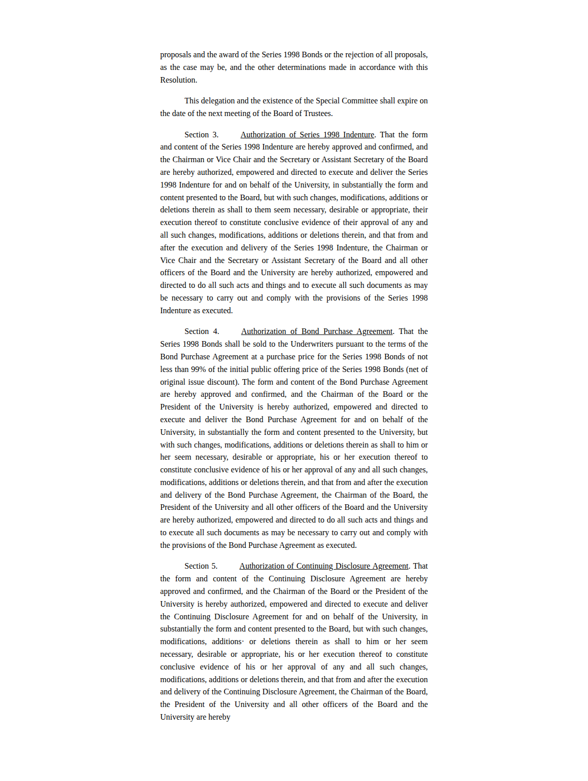proposals and the award of the Series 1998 Bonds or the rejection of all proposals, as the case may be, and the other determinations made in accordance with this Resolution.
This delegation and the existence of the Special Committee shall expire on the date of the next meeting of the Board of Trustees.
Section 3. Authorization of Series 1998 Indenture. That the form and content of the Series 1998 Indenture are hereby approved and confirmed, and the Chairman or Vice Chair and the Secretary or Assistant Secretary of the Board are hereby authorized, empowered and directed to execute and deliver the Series 1998 Indenture for and on behalf of the University, in substantially the form and content presented to the Board, but with such changes, modifications, additions or deletions therein as shall to them seem necessary, desirable or appropriate, their execution thereof to constitute conclusive evidence of their approval of any and all such changes, modifications, additions or deletions therein, and that from and after the execution and delivery of the Series 1998 Indenture, the Chairman or Vice Chair and the Secretary or Assistant Secretary of the Board and all other officers of the Board and the University are hereby authorized, empowered and directed to do all such acts and things and to execute all such documents as may be necessary to carry out and comply with the provisions of the Series 1998 Indenture as executed.
Section 4. Authorization of Bond Purchase Agreement. That the Series 1998 Bonds shall be sold to the Underwriters pursuant to the terms of the Bond Purchase Agreement at a purchase price for the Series 1998 Bonds of not less than 99% of the initial public offering price of the Series 1998 Bonds (net of original issue discount). The form and content of the Bond Purchase Agreement are hereby approved and confirmed, and the Chairman of the Board or the President of the University is hereby authorized, empowered and directed to execute and deliver the Bond Purchase Agreement for and on behalf of the University, in substantially the form and content presented to the University, but with such changes, modifications, additions or deletions therein as shall to him or her seem necessary, desirable or appropriate, his or her execution thereof to constitute conclusive evidence of his or her approval of any and all such changes, modifications, additions or deletions therein, and that from and after the execution and delivery of the Bond Purchase Agreement, the Chairman of the Board, the President of the University and all other officers of the Board and the University are hereby authorized, empowered and directed to do all such acts and things and to execute all such documents as may be necessary to carry out and comply with the provisions of the Bond Purchase Agreement as executed.
Section 5. Authorization of Continuing Disclosure Agreement. That the form and content of the Continuing Disclosure Agreement are hereby approved and confirmed, and the Chairman of the Board or the President of the University is hereby authorized, empowered and directed to execute and deliver the Continuing Disclosure Agreement for and on behalf of the University, in substantially the form and content presented to the Board, but with such changes, modifications, additions· or deletions therein as shall to him or her seem necessary, desirable or appropriate, his or her execution thereof to constitute conclusive evidence of his or her approval of any and all such changes, modifications, additions or deletions therein, and that from and after the execution and delivery of the Continuing Disclosure Agreement, the Chairman of the Board, the President of the University and all other officers of the Board and the University are hereby